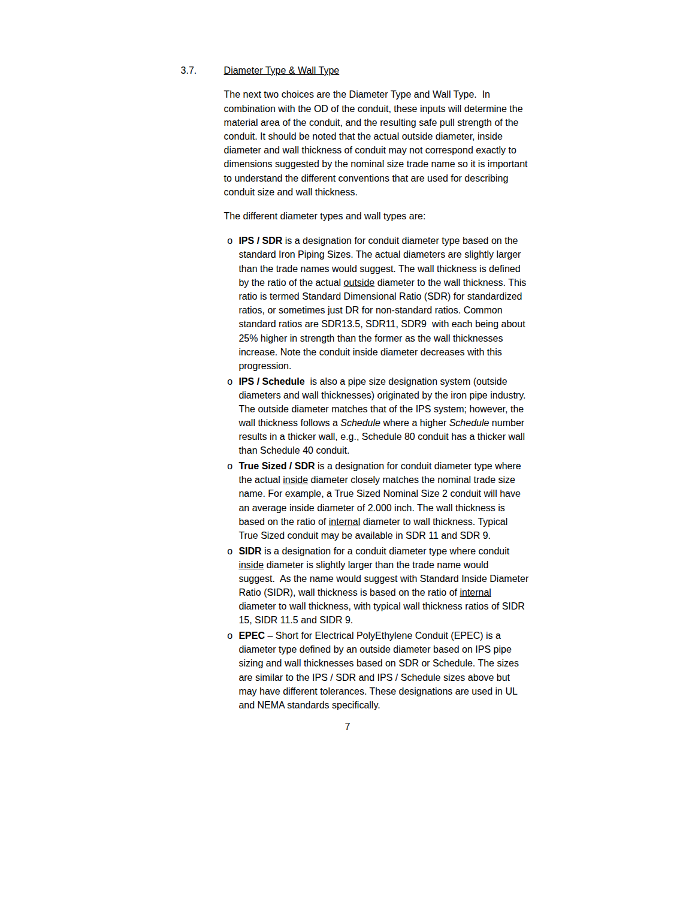3.7.
Diameter Type & Wall Type
The next two choices are the Diameter Type and Wall Type. In combination with the OD of the conduit, these inputs will determine the material area of the conduit, and the resulting safe pull strength of the conduit. It should be noted that the actual outside diameter, inside diameter and wall thickness of conduit may not correspond exactly to dimensions suggested by the nominal size trade name so it is important to understand the different conventions that are used for describing conduit size and wall thickness.
The different diameter types and wall types are:
IPS / SDR is a designation for conduit diameter type based on the standard Iron Piping Sizes. The actual diameters are slightly larger than the trade names would suggest. The wall thickness is defined by the ratio of the actual outside diameter to the wall thickness. This ratio is termed Standard Dimensional Ratio (SDR) for standardized ratios, or sometimes just DR for non-standard ratios. Common standard ratios are SDR13.5, SDR11, SDR9 with each being about 25% higher in strength than the former as the wall thicknesses increase. Note the conduit inside diameter decreases with this progression.
IPS / Schedule is also a pipe size designation system (outside diameters and wall thicknesses) originated by the iron pipe industry. The outside diameter matches that of the IPS system; however, the wall thickness follows a Schedule where a higher Schedule number results in a thicker wall, e.g., Schedule 80 conduit has a thicker wall than Schedule 40 conduit.
True Sized / SDR is a designation for conduit diameter type where the actual inside diameter closely matches the nominal trade size name. For example, a True Sized Nominal Size 2 conduit will have an average inside diameter of 2.000 inch. The wall thickness is based on the ratio of internal diameter to wall thickness. Typical True Sized conduit may be available in SDR 11 and SDR 9.
SIDR is a designation for a conduit diameter type where conduit inside diameter is slightly larger than the trade name would suggest. As the name would suggest with Standard Inside Diameter Ratio (SIDR), wall thickness is based on the ratio of internal diameter to wall thickness, with typical wall thickness ratios of SIDR 15, SIDR 11.5 and SIDR 9.
EPEC – Short for Electrical PolyEthylene Conduit (EPEC) is a diameter type defined by an outside diameter based on IPS pipe sizing and wall thicknesses based on SDR or Schedule. The sizes are similar to the IPS / SDR and IPS / Schedule sizes above but may have different tolerances. These designations are used in UL and NEMA standards specifically.
7